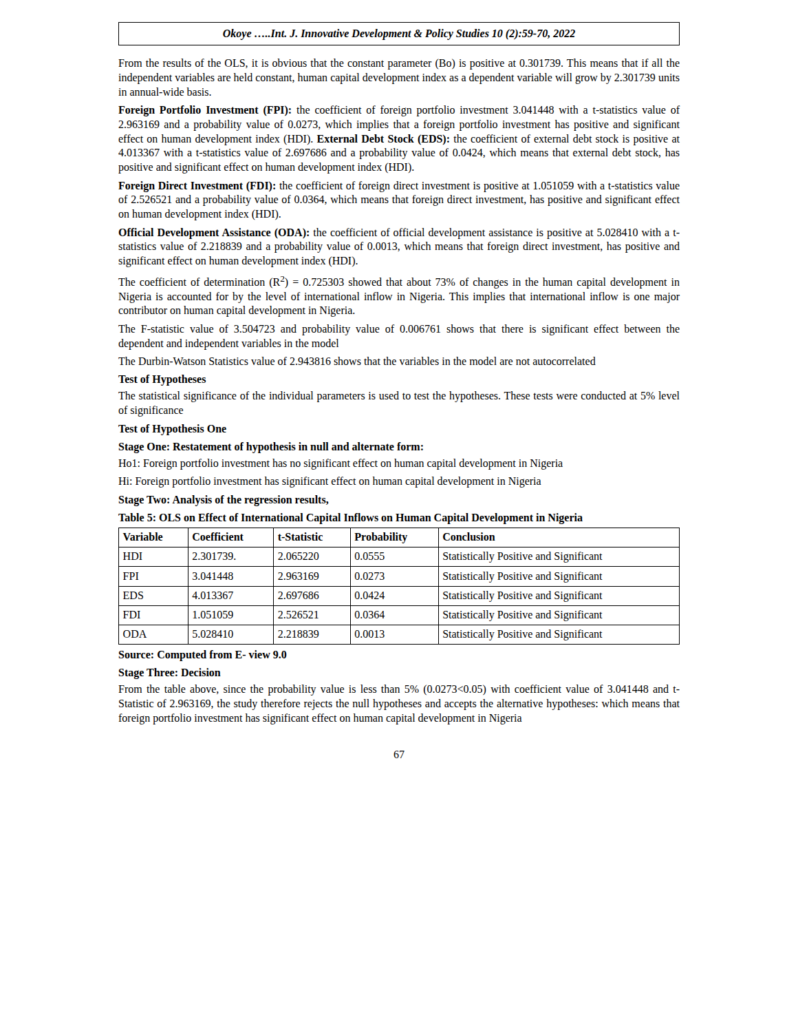Okoye …..Int. J. Innovative Development & Policy Studies 10 (2):59-70, 2022
From the results of the OLS, it is obvious that the constant parameter (Bo) is positive at 0.301739. This means that if all the independent variables are held constant, human capital development index as a dependent variable will grow by 2.301739 units in annual-wide basis.
Foreign Portfolio Investment (FPI): the coefficient of foreign portfolio investment 3.041448 with a t-statistics value of 2.963169 and a probability value of 0.0273, which implies that a foreign portfolio investment has positive and significant effect on human development index (HDI). External Debt Stock (EDS): the coefficient of external debt stock is positive at 4.013367 with a t-statistics value of 2.697686 and a probability value of 0.0424, which means that external debt stock, has positive and significant effect on human development index (HDI).
Foreign Direct Investment (FDI): the coefficient of foreign direct investment is positive at 1.051059 with a t-statistics value of 2.526521 and a probability value of 0.0364, which means that foreign direct investment, has positive and significant effect on human development index (HDI).
Official Development Assistance (ODA): the coefficient of official development assistance is positive at 5.028410 with a t-statistics value of 2.218839 and a probability value of 0.0013, which means that foreign direct investment, has positive and significant effect on human development index (HDI).
The coefficient of determination (R2) = 0.725303 showed that about 73% of changes in the human capital development in Nigeria is accounted for by the level of international inflow in Nigeria. This implies that international inflow is one major contributor on human capital development in Nigeria.
The F-statistic value of 3.504723 and probability value of 0.006761 shows that there is significant effect between the dependent and independent variables in the model
The Durbin-Watson Statistics value of 2.943816 shows that the variables in the model are not autocorrelated
Test of Hypotheses
The statistical significance of the individual parameters is used to test the hypotheses. These tests were conducted at 5% level of significance
Test of Hypothesis One
Stage One: Restatement of hypothesis in null and alternate form:
Ho1: Foreign portfolio investment has no significant effect on human capital development in Nigeria
Hi: Foreign portfolio investment has significant effect on human capital development in Nigeria
Stage Two: Analysis of the regression results,
Table 5: OLS on Effect of International Capital Inflows on Human Capital Development in Nigeria
| Variable | Coefficient | t-Statistic | Probability | Conclusion |
| --- | --- | --- | --- | --- |
| HDI | 2.301739. | 2.065220 | 0.0555 | Statistically Positive and Significant |
| FPI | 3.041448 | 2.963169 | 0.0273 | Statistically Positive and Significant |
| EDS | 4.013367 | 2.697686 | 0.0424 | Statistically Positive and Significant |
| FDI | 1.051059 | 2.526521 | 0.0364 | Statistically Positive and Significant |
| ODA | 5.028410 | 2.218839 | 0.0013 | Statistically Positive and Significant |
Source: Computed from E- view 9.0
Stage Three: Decision
From the table above, since the probability value is less than 5% (0.0273<0.05) with coefficient value of 3.041448 and t-Statistic of 2.963169, the study therefore rejects the null hypotheses and accepts the alternative hypotheses: which means that foreign portfolio investment has significant effect on human capital development in Nigeria
67